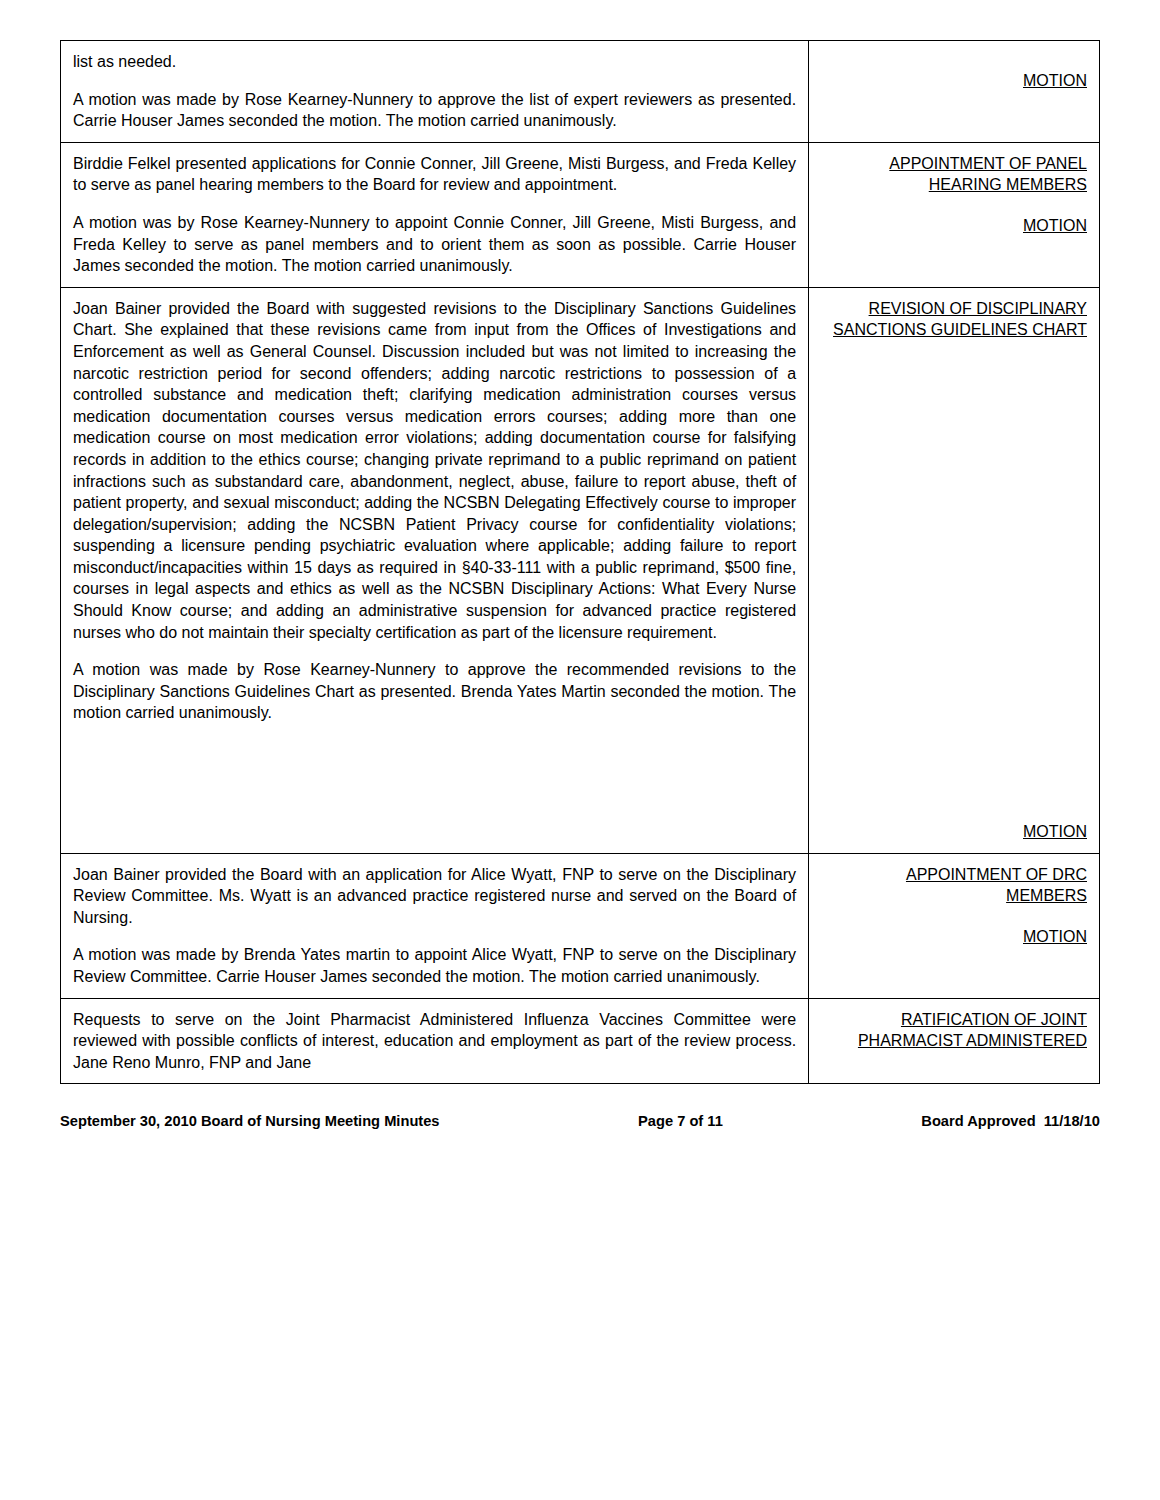| list as needed. A motion was made by Rose Kearney-Nunnery to approve the list of expert reviewers as presented. Carrie Houser James seconded the motion. The motion carried unanimously. | Motion |
| Birddie Felkel presented applications for Connie Conner, Jill Greene, Misti Burgess, and Freda Kelley to serve as panel hearing members to the Board for review and appointment. A motion was by Rose Kearney-Nunnery to appoint Connie Conner, Jill Greene, Misti Burgess, and Freda Kelley to serve as panel members and to orient them as soon as possible. Carrie Houser James seconded the motion. The motion carried unanimously. | Appointment of Panel Hearing Members Motion |
| Joan Bainer provided the Board with suggested revisions to the Disciplinary Sanctions Guidelines Chart. She explained that these revisions came from input from the Offices of Investigations and Enforcement as well as General Counsel. Discussion included but was not limited to increasing the narcotic restriction period for second offenders; adding narcotic restrictions to possession of a controlled substance and medication theft; clarifying medication administration courses versus medication documentation courses versus medication errors courses; adding more than one medication course on most medication error violations; adding documentation course for falsifying records in addition to the ethics course; changing private reprimand to a public reprimand on patient infractions such as substandard care, abandonment, neglect, abuse, failure to report abuse, theft of patient property, and sexual misconduct; adding the NCSBN Delegating Effectively course to improper delegation/supervision; adding the NCSBN Patient Privacy course for confidentiality violations; suspending a licensure pending psychiatric evaluation where applicable; adding failure to report misconduct/incapacities within 15 days as required in §40-33-111 with a public reprimand, $500 fine, courses in legal aspects and ethics as well as the NCSBN Disciplinary Actions: What Every Nurse Should Know course; and adding an administrative suspension for advanced practice registered nurses who do not maintain their specialty certification as part of the licensure requirement. A motion was made by Rose Kearney-Nunnery to approve the recommended revisions to the Disciplinary Sanctions Guidelines Chart as presented. Brenda Yates Martin seconded the motion. The motion carried unanimously. | Revision of Disciplinary Sanctions Guidelines Chart Motion |
| Joan Bainer provided the Board with an application for Alice Wyatt, FNP to serve on the Disciplinary Review Committee. Ms. Wyatt is an advanced practice registered nurse and served on the Board of Nursing. A motion was made by Brenda Yates martin to appoint Alice Wyatt, FNP to serve on the Disciplinary Review Committee. Carrie Houser James seconded the motion. The motion carried unanimously. | Appointment of DRC Members Motion |
| Requests to serve on the Joint Pharmacist Administered Influenza Vaccines Committee were reviewed with possible conflicts of interest, education and employment as part of the review process. Jane Reno Munro, FNP and Jane | Ratification of Joint Pharmacist Administered |
September 30, 2010 Board of Nursing Meeting Minutes Page 7 of 11 Board Approved 11/18/10